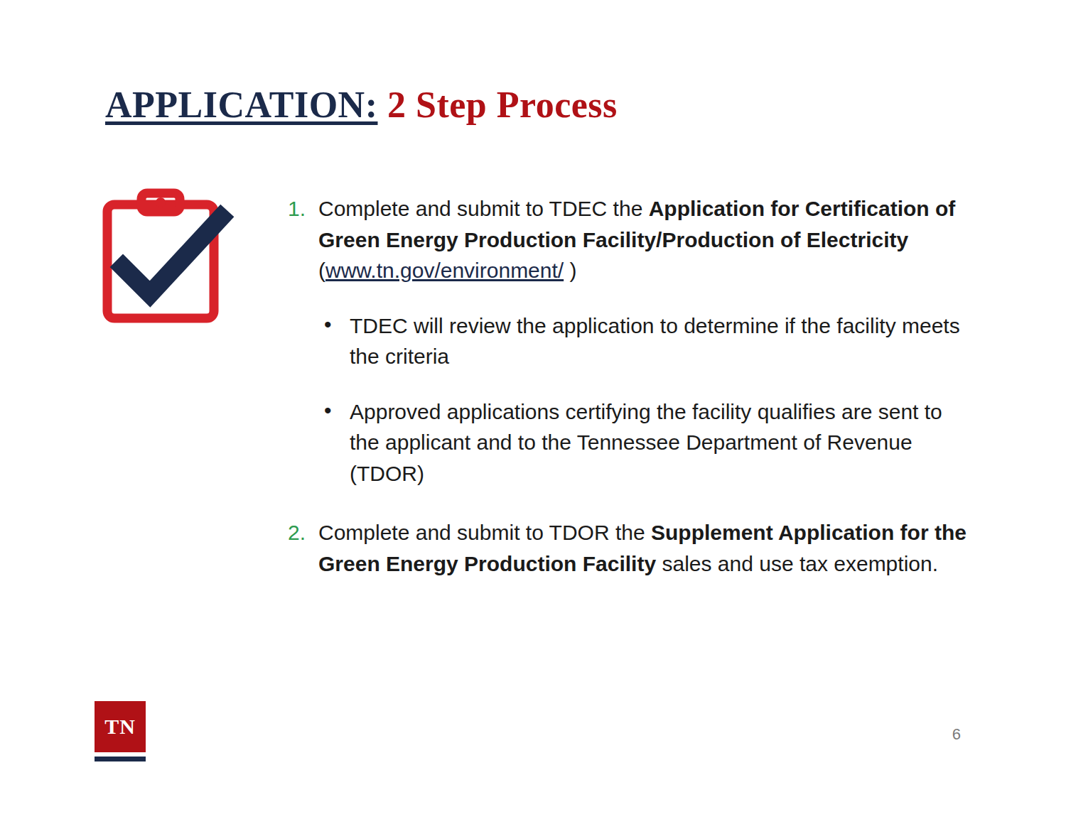APPLICATION: 2 Step Process
Complete and submit to TDEC the Application for Certification of Green Energy Production Facility/Production of Electricity
(www.tn.gov/environment/ )
TDEC will review the application to determine if the facility meets the criteria
Approved applications certifying the facility qualifies are sent to the applicant and to the Tennessee Department of Revenue (TDOR)
Complete and submit to TDOR the Supplement Application for the Green Energy Production Facility sales and use tax exemption.
TN
6